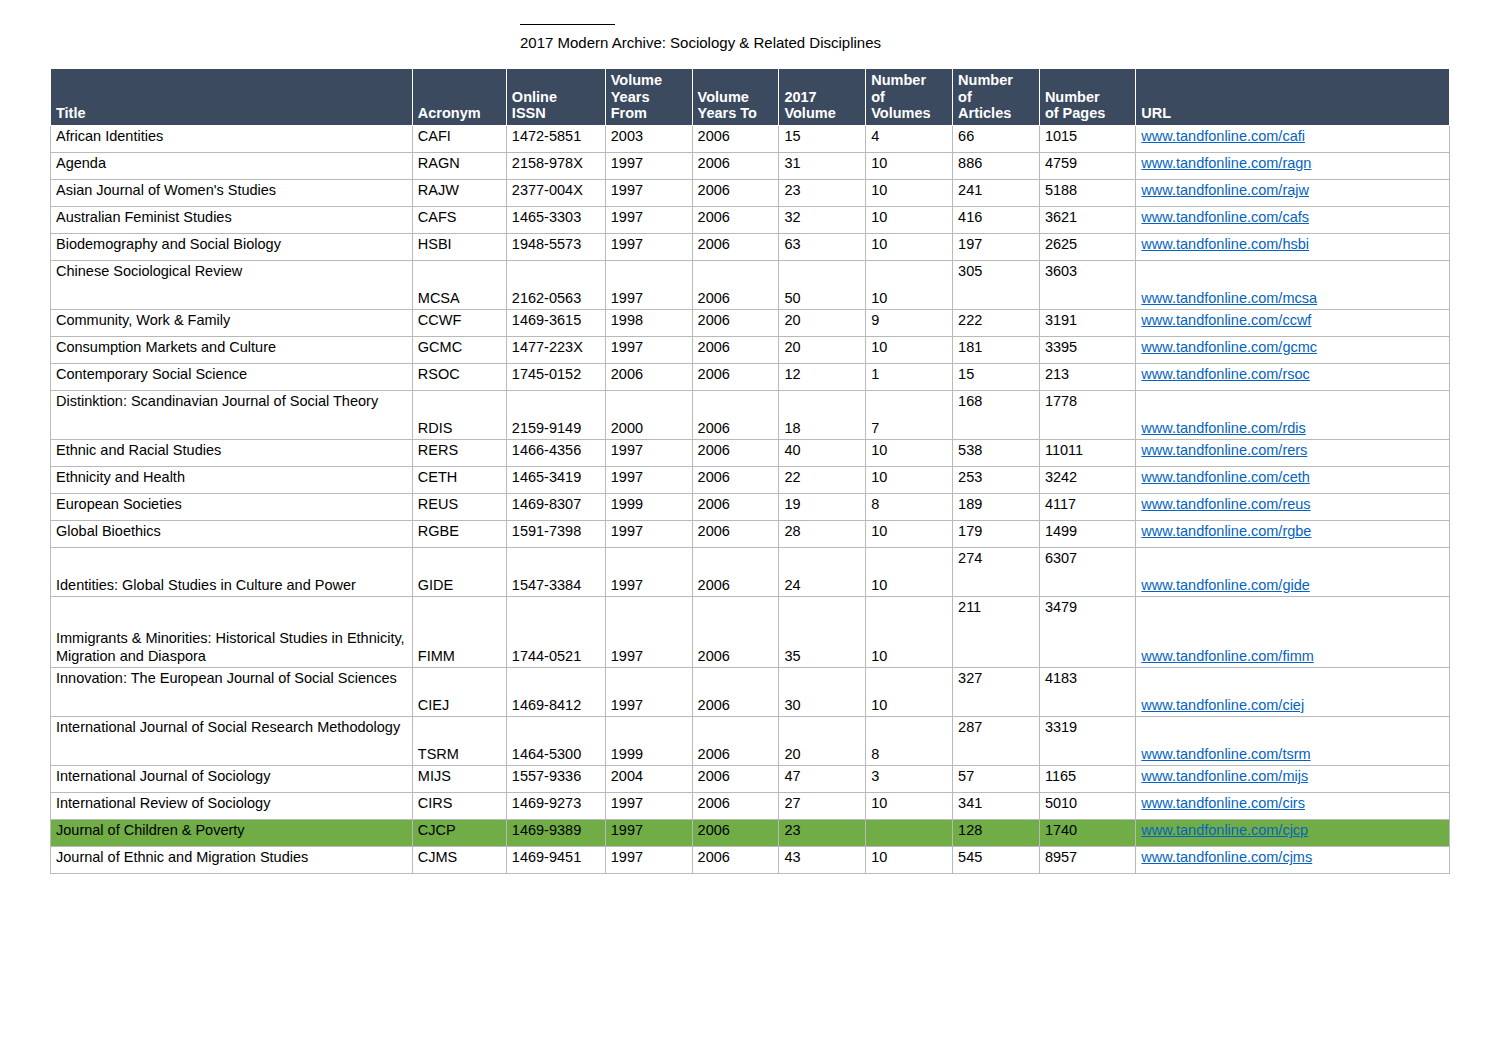2017 Modern Archive: Sociology & Related Disciplines
| Title | Acronym | Online ISSN | Volume Years From | Volume Years To | 2017 Volume | Number of Volumes | Number of Articles | Number of Pages | URL |
| --- | --- | --- | --- | --- | --- | --- | --- | --- | --- |
| African Identities | CAFI | 1472-5851 | 2003 | 2006 | 15 | 4 | 66 | 1015 | www.tandfonline.com/cafi |
| Agenda | RAGN | 2158-978X | 1997 | 2006 | 31 | 10 | 886 | 4759 | www.tandfonline.com/ragn |
| Asian Journal of Women's Studies | RAJW | 2377-004X | 1997 | 2006 | 23 | 10 | 241 | 5188 | www.tandfonline.com/rajw |
| Australian Feminist Studies | CAFS | 1465-3303 | 1997 | 2006 | 32 | 10 | 416 | 3621 | www.tandfonline.com/cafs |
| Biodemography and Social Biology | HSBI | 1948-5573 | 1997 | 2006 | 63 | 10 | 197 | 2625 | www.tandfonline.com/hsbi |
| Chinese Sociological Review | MCSA | 2162-0563 | 1997 | 2006 | 50 | 10 | 305 | 3603 | www.tandfonline.com/mcsa |
| Community, Work & Family | CCWF | 1469-3615 | 1998 | 2006 | 20 | 9 | 222 | 3191 | www.tandfonline.com/ccwf |
| Consumption Markets and Culture | GCMC | 1477-223X | 1997 | 2006 | 20 | 10 | 181 | 3395 | www.tandfonline.com/gcmc |
| Contemporary Social Science | RSOC | 1745-0152 | 2006 | 2006 | 12 | 1 | 15 | 213 | www.tandfonline.com/rsoc |
| Distinktion: Scandinavian Journal of Social Theory | RDIS | 2159-9149 | 2000 | 2006 | 18 | 7 | 168 | 1778 | www.tandfonline.com/rdis |
| Ethnic and Racial Studies | RERS | 1466-4356 | 1997 | 2006 | 40 | 10 | 538 | 11011 | www.tandfonline.com/rers |
| Ethnicity and Health | CETH | 1465-3419 | 1997 | 2006 | 22 | 10 | 253 | 3242 | www.tandfonline.com/ceth |
| European Societies | REUS | 1469-8307 | 1999 | 2006 | 19 | 8 | 189 | 4117 | www.tandfonline.com/reus |
| Global Bioethics | RGBE | 1591-7398 | 1997 | 2006 | 28 | 10 | 179 | 1499 | www.tandfonline.com/rgbe |
| Identities: Global Studies in Culture and Power | GIDE | 1547-3384 | 1997 | 2006 | 24 | 10 | 274 | 6307 | www.tandfonline.com/gide |
| Immigrants & Minorities: Historical Studies in Ethnicity, Migration and Diaspora | FIMM | 1744-0521 | 1997 | 2006 | 35 | 10 | 211 | 3479 | www.tandfonline.com/fimm |
| Innovation: The European Journal of Social Sciences | CIEJ | 1469-8412 | 1997 | 2006 | 30 | 10 | 327 | 4183 | www.tandfonline.com/ciej |
| International Journal of Social Research Methodology | TSRM | 1464-5300 | 1999 | 2006 | 20 | 8 | 287 | 3319 | www.tandfonline.com/tsrm |
| International Journal of Sociology | MIJS | 1557-9336 | 2004 | 2006 | 47 | 3 | 57 | 1165 | www.tandfonline.com/mijs |
| International Review of Sociology | CIRS | 1469-9273 | 1997 | 2006 | 27 | 10 | 341 | 5010 | www.tandfonline.com/cirs |
| Journal of Children & Poverty | CJCP | 1469-9389 | 1997 | 2006 | 23 | | 128 | 1740 | www.tandfonline.com/cjcp |
| Journal of Ethnic and Migration Studies | CJMS | 1469-9451 | 1997 | 2006 | 43 | 10 | 545 | 8957 | www.tandfonline.com/cjms |